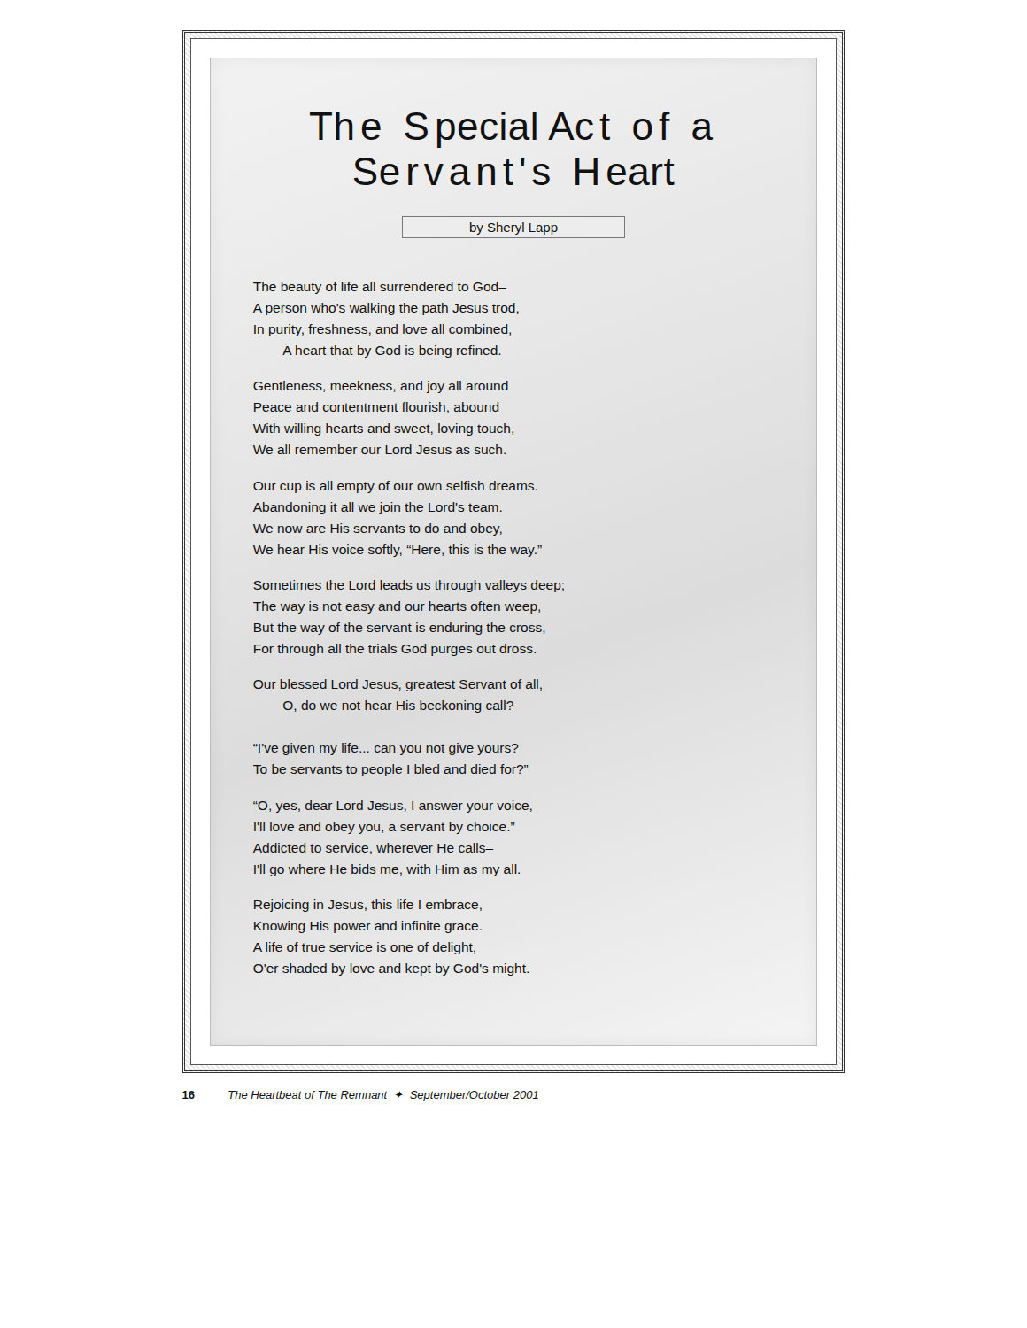The Special Act of a
Servant's Heart
by Sheryl Lapp
The beauty of life all surrendered to God–
A person who's walking the path Jesus trod,
In purity, freshness, and love all combined,
A heart that by God is being refined.
Gentleness, meekness, and joy all around
Peace and contentment flourish, abound
With willing hearts and sweet, loving touch,
We all remember our Lord Jesus as such.
Our cup is all empty of our own selfish dreams.
Abandoning it all we join the Lord's team.
We now are His servants to do and obey,
We hear His voice softly, “Here, this is the way.”
Sometimes the Lord leads us through valleys deep;
The way is not easy and our hearts often weep,
But the way of the servant is enduring the cross,
For through all the trials God purges out dross.
Our blessed Lord Jesus, greatest Servant of all,
O, do we not hear His beckoning call?
“I've given my life... can you not give yours?
To be servants to people I bled and died for?”
“O, yes, dear Lord Jesus, I answer your voice,
I'll love and obey you, a servant by choice.”
Addicted to service, wherever He calls–
I'll go where He bids me, with Him as my all.
Rejoicing in Jesus, this life I embrace,
Knowing His power and infinite grace.
A life of true service is one of delight,
O'er shaded by love and kept by God's might.
16 The Heartbeat of The Remnant ✦ September/October 2001